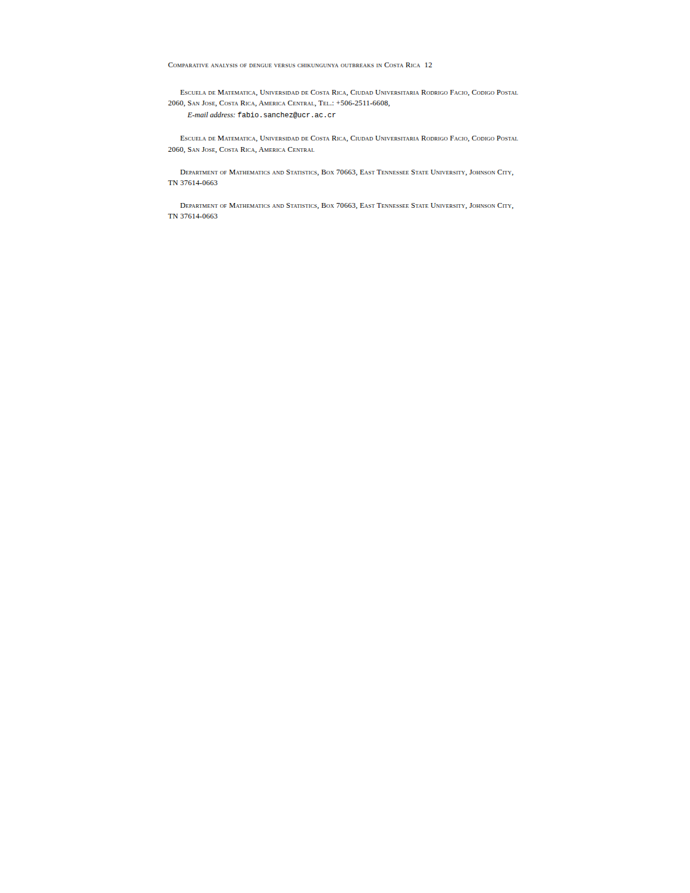Comparative analysis of dengue versus chikungunya outbreaks in Costa Rica 12
Escuela de Matematica, Universidad de Costa Rica, Ciudad Universitaria Rodrigo Facio, Codigo Postal 2060, San Jose, Costa Rica, America Central, Tel.: +506-2511-6608, E-mail address: fabio.sanchez@ucr.ac.cr
Escuela de Matematica, Universidad de Costa Rica, Ciudad Universitaria Rodrigo Facio, Codigo Postal 2060, San Jose, Costa Rica, America Central
Department of Mathematics and Statistics, Box 70663, East Tennessee State University, Johnson City, TN 37614-0663
Department of Mathematics and Statistics, Box 70663, East Tennessee State University, Johnson City, TN 37614-0663